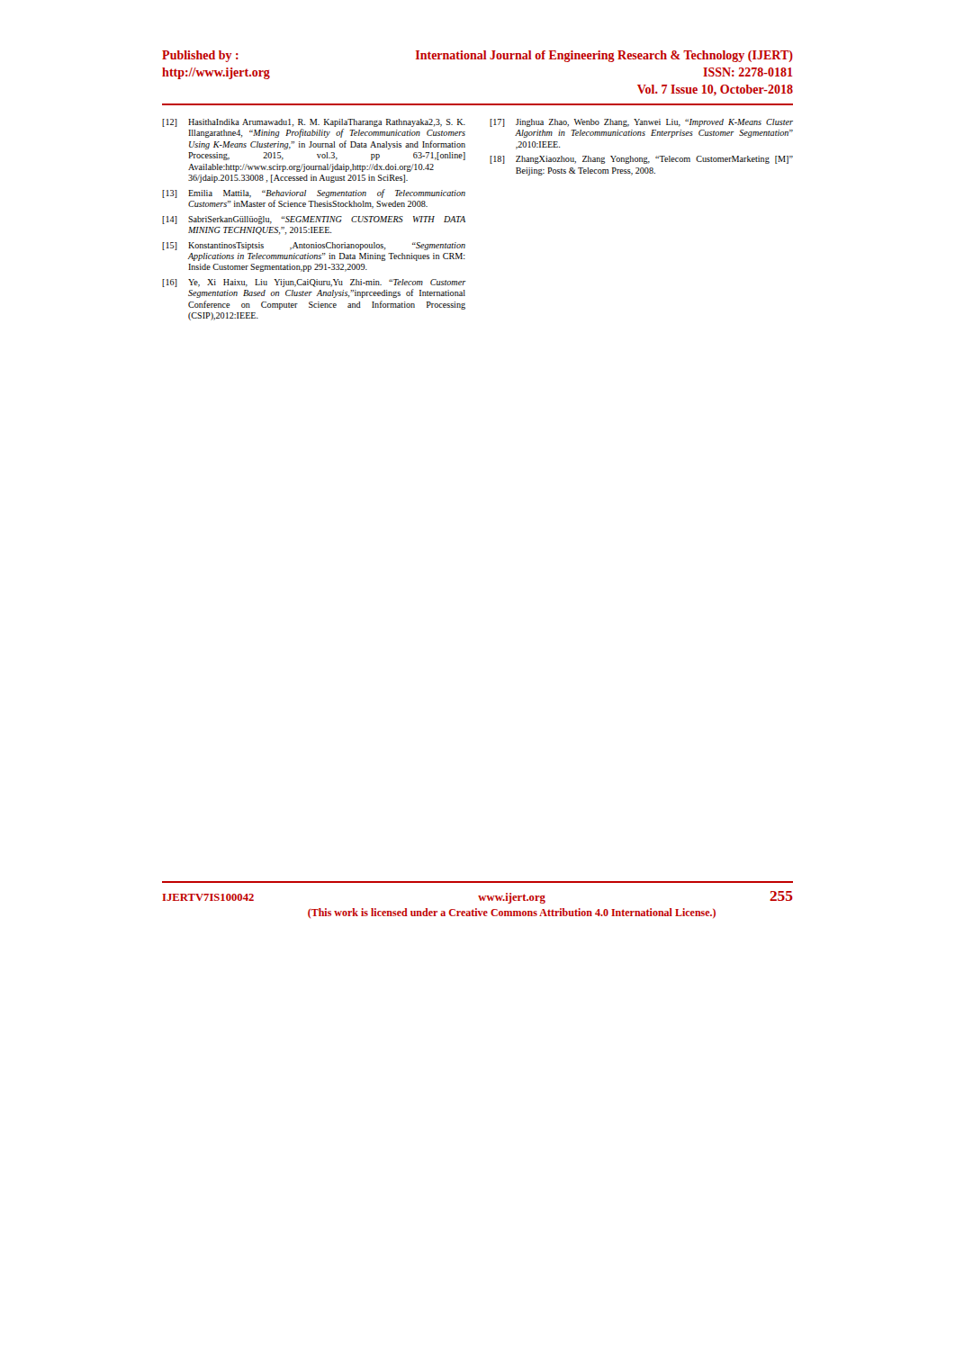Published by :
http://www.ijert.org
International Journal of Engineering Research & Technology (IJERT)
ISSN: 2278-0181
Vol. 7 Issue 10, October-2018
[12] HasithaIndika Arumawadu1, R. M. KapilaTharanga Rathnayaka2,3, S. K. Illangarathne4, “Mining Profitability of Telecommunication Customers Using K-Means Clustering,” in Journal of Data Analysis and Information Processing, 2015, vol.3, pp 63-71,[online] Available:http://www.scirp.org/journal/jdaip,http://dx.doi.org/10.42 36/jdaip.2015.33008 , [Accessed in August 2015 in SciRes].
[13] Emilia Mattila, “Behavioral Segmentation of Telecommunication Customers” inMaster of Science ThesisStockholm, Sweden 2008.
[14] SabriSerkanGüllüoğlu, “SEGMENTING CUSTOMERS WITH DATA MINING TECHNIQUES,”, 2015:IEEE.
[15] KonstantinosTsiptsis ,AntoniosChorianopoulos, “Segmentation Applications in Telecommunications” in Data Mining Techniques in CRM: Inside Customer Segmentation,pp 291-332,2009.
[16] Ye, Xi Haixu, Liu Yijun,CaiQiuru,Yu Zhi-min. “Telecom Customer Segmentation Based on Cluster Analysis,”inprceedings of International Conference on Computer Science and Information Processing (CSIP),2012:IEEE.
[17] Jinghua Zhao, Wenbo Zhang, Yanwei Liu, “Improved K-Means Cluster Algorithm in Telecommunications Enterprises Customer Segmentation” ,2010:IEEE.
[18] ZhangXiaozhou, Zhang Yonghong, “Telecom CustomerMarketing [M]” Beijing: Posts & Telecom Press, 2008.
IJERTV7IS100042
www.ijert.org (This work is licensed under a Creative Commons Attribution 4.0 International License.)
255